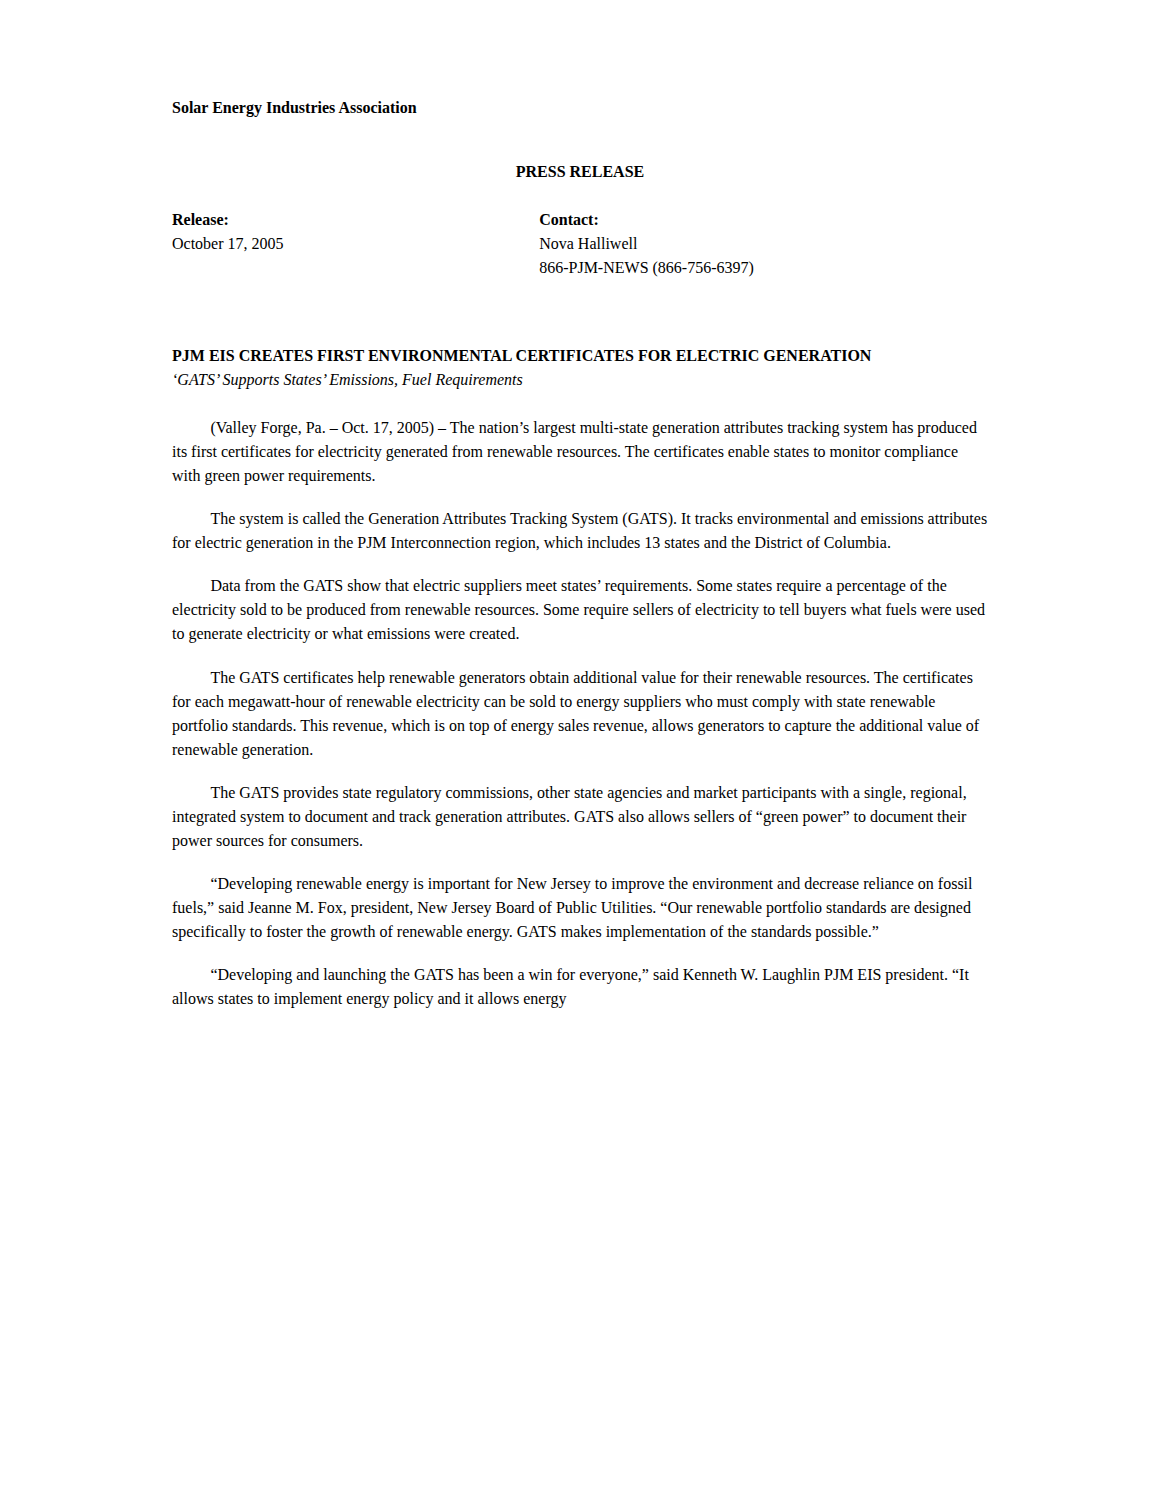Solar Energy Industries Association
PRESS RELEASE
| Release: October 17, 2005 | Contact: Nova Halliwell 866-PJM-NEWS (866-756-6397) |
PJM EIS creates first environmental certificates for electric generation
‘GATS’ Supports States’ Emissions, Fuel Requirements
(Valley Forge, Pa. – Oct. 17, 2005) – The nation’s largest multi-state generation attributes tracking system has produced its first certificates for electricity generated from renewable resources. The certificates enable states to monitor compliance with green power requirements.
The system is called the Generation Attributes Tracking System (GATS). It tracks environmental and emissions attributes for electric generation in the PJM Interconnection region, which includes 13 states and the District of Columbia.
Data from the GATS show that electric suppliers meet states’ requirements. Some states require a percentage of the electricity sold to be produced from renewable resources. Some require sellers of electricity to tell buyers what fuels were used to generate electricity or what emissions were created.
The GATS certificates help renewable generators obtain additional value for their renewable resources. The certificates for each megawatt-hour of renewable electricity can be sold to energy suppliers who must comply with state renewable portfolio standards. This revenue, which is on top of energy sales revenue, allows generators to capture the additional value of renewable generation.
The GATS provides state regulatory commissions, other state agencies and market participants with a single, regional, integrated system to document and track generation attributes. GATS also allows sellers of “green power” to document their power sources for consumers.
“Developing renewable energy is important for New Jersey to improve the environment and decrease reliance on fossil fuels,” said Jeanne M. Fox, president, New Jersey Board of Public Utilities. “Our renewable portfolio standards are designed specifically to foster the growth of renewable energy. GATS makes implementation of the standards possible.”
“Developing and launching the GATS has been a win for everyone,” said Kenneth W. Laughlin PJM EIS president. “It allows states to implement energy policy and it allows energy